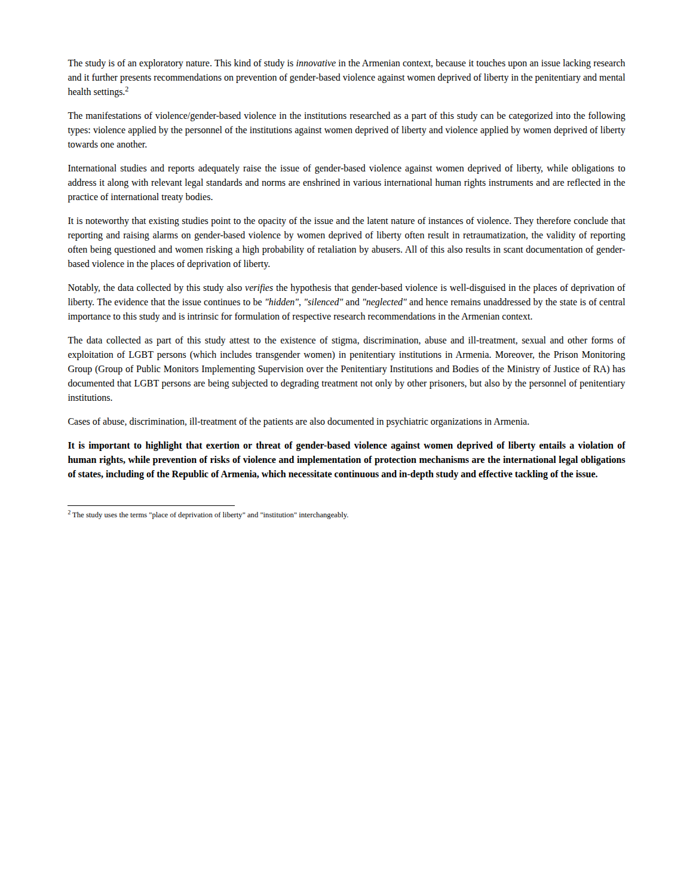The study is of an exploratory nature. This kind of study is innovative in the Armenian context, because it touches upon an issue lacking research and it further presents recommendations on prevention of gender-based violence against women deprived of liberty in the penitentiary and mental health settings.2
The manifestations of violence/gender-based violence in the institutions researched as a part of this study can be categorized into the following types: violence applied by the personnel of the institutions against women deprived of liberty and violence applied by women deprived of liberty towards one another.
International studies and reports adequately raise the issue of gender-based violence against women deprived of liberty, while obligations to address it along with relevant legal standards and norms are enshrined in various international human rights instruments and are reflected in the practice of international treaty bodies.
It is noteworthy that existing studies point to the opacity of the issue and the latent nature of instances of violence. They therefore conclude that reporting and raising alarms on gender-based violence by women deprived of liberty often result in retraumatization, the validity of reporting often being questioned and women risking a high probability of retaliation by abusers. All of this also results in scant documentation of gender-based violence in the places of deprivation of liberty.
Notably, the data collected by this study also verifies the hypothesis that gender-based violence is well-disguised in the places of deprivation of liberty. The evidence that the issue continues to be "hidden", "silenced" and "neglected" and hence remains unaddressed by the state is of central importance to this study and is intrinsic for formulation of respective research recommendations in the Armenian context.
The data collected as part of this study attest to the existence of stigma, discrimination, abuse and ill-treatment, sexual and other forms of exploitation of LGBT persons (which includes transgender women) in penitentiary institutions in Armenia. Moreover, the Prison Monitoring Group (Group of Public Monitors Implementing Supervision over the Penitentiary Institutions and Bodies of the Ministry of Justice of RA) has documented that LGBT persons are being subjected to degrading treatment not only by other prisoners, but also by the personnel of penitentiary institutions.
Cases of abuse, discrimination, ill-treatment of the patients are also documented in psychiatric organizations in Armenia.
It is important to highlight that exertion or threat of gender-based violence against women deprived of liberty entails a violation of human rights, while prevention of risks of violence and implementation of protection mechanisms are the international legal obligations of states, including of the Republic of Armenia, which necessitate continuous and in-depth study and effective tackling of the issue.
2 The study uses the terms "place of deprivation of liberty" and "institution" interchangeably.